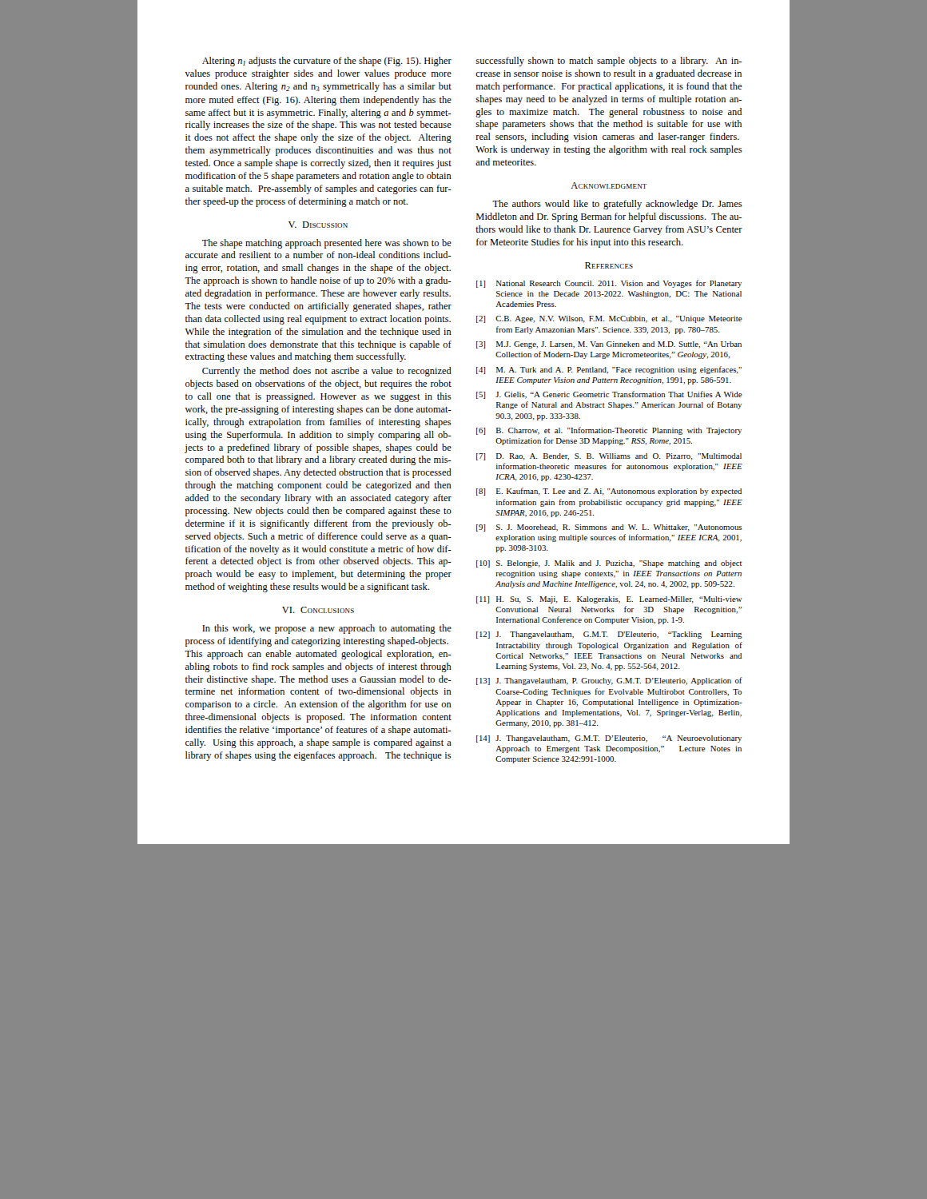Altering n1 adjusts the curvature of the shape (Fig. 15). Higher values produce straighter sides and lower values produce more rounded ones. Altering n2 and n3 symmetrically has a similar but more muted effect (Fig. 16). Altering them independently has the same affect but it is asymmetric. Finally, altering a and b symmetrically increases the size of the shape. This was not tested because it does not affect the shape only the size of the object. Altering them asymmetrically produces discontinuities and was thus not tested. Once a sample shape is correctly sized, then it requires just modification of the 5 shape parameters and rotation angle to obtain a suitable match. Pre-assembly of samples and categories can further speed-up the process of determining a match or not.
V. Discussion
The shape matching approach presented here was shown to be accurate and resilient to a number of non-ideal conditions including error, rotation, and small changes in the shape of the object. The approach is shown to handle noise of up to 20% with a graduated degradation in performance. These are however early results. The tests were conducted on artificially generated shapes, rather than data collected using real equipment to extract location points. While the integration of the simulation and the technique used in that simulation does demonstrate that this technique is capable of extracting these values and matching them successfully.
Currently the method does not ascribe a value to recognized objects based on observations of the object, but requires the robot to call one that is preassigned. However as we suggest in this work, the pre-assigning of interesting shapes can be done automatically, through extrapolation from families of interesting shapes using the Superformula. In addition to simply comparing all objects to a predefined library of possible shapes, shapes could be compared both to that library and a library created during the mission of observed shapes. Any detected obstruction that is processed through the matching component could be categorized and then added to the secondary library with an associated category after processing. New objects could then be compared against these to determine if it is significantly different from the previously observed objects. Such a metric of difference could serve as a quantification of the novelty as it would constitute a metric of how different a detected object is from other observed objects. This approach would be easy to implement, but determining the proper method of weighting these results would be a significant task.
VI. Conclusions
In this work, we propose a new approach to automating the process of identifying and categorizing interesting shaped-objects. This approach can enable automated geological exploration, enabling robots to find rock samples and objects of interest through their distinctive shape. The method uses a Gaussian model to determine net information content of two-dimensional objects in comparison to a circle. An extension of the algorithm for use on three-dimensional objects is proposed. The information content identifies the relative ‘importance’ of features of a shape automatically. Using this approach, a shape sample is compared against a library of shapes using the eigenfaces approach. The technique is successfully shown to match sample objects to a library. An increase in sensor noise is shown to result in a graduated decrease in match performance. For practical applications, it is found that the shapes may need to be analyzed in terms of multiple rotation angles to maximize match. The general robustness to noise and shape parameters shows that the method is suitable for use with real sensors, including vision cameras and laser-ranger finders. Work is underway in testing the algorithm with real rock samples and meteorites.
Acknowledgment
The authors would like to gratefully acknowledge Dr. James Middleton and Dr. Spring Berman for helpful discussions. The authors would like to thank Dr. Laurence Garvey from ASU’s Center for Meteorite Studies for his input into this research.
References
[1] National Research Council. 2011. Vision and Voyages for Planetary Science in the Decade 2013-2022. Washington, DC: The National Academies Press.
[2] C.B. Agee, N.V. Wilson, F.M. McCubbin, et al., "Unique Meteorite from Early Amazonian Mars". Science. 339, 2013, pp. 780–785.
[3] M.J. Genge, J. Larsen, M. Van Ginneken and M.D. Suttle, “An Urban Collection of Modern-Day Large Micrometeorites,” Geology, 2016,
[4] M. A. Turk and A. P. Pentland, "Face recognition using eigenfaces," IEEE Computer Vision and Pattern Recognition, 1991, pp. 586-591.
[5] J. Gielis, “A Generic Geometric Transformation That Unifies A Wide Range of Natural and Abstract Shapes.” American Journal of Botany 90.3, 2003, pp. 333-338.
[6] B. Charrow, et al. "Information-Theoretic Planning with Trajectory Optimization for Dense 3D Mapping." RSS, Rome, 2015.
[7] D. Rao, A. Bender, S. B. Williams and O. Pizarro, "Multimodal information-theoretic measures for autonomous exploration," IEEE ICRA, 2016, pp. 4230-4237.
[8] E. Kaufman, T. Lee and Z. Ai, "Autonomous exploration by expected information gain from probabilistic occupancy grid mapping," IEEE SIMPAR, 2016, pp. 246-251.
[9] S. J. Moorehead, R. Simmons and W. L. Whittaker, "Autonomous exploration using multiple sources of information," IEEE ICRA, 2001, pp. 3098-3103.
[10] S. Belongie, J. Malik and J. Puzicha, "Shape matching and object recognition using shape contexts," in IEEE Transactions on Pattern Analysis and Machine Intelligence, vol. 24, no. 4, 2002, pp. 509-522.
[11] H. Su, S. Maji, E. Kalogerakis, E. Learned-Miller, “Multi-view Convutional Neural Networks for 3D Shape Recognition,” International Conference on Computer Vision, pp. 1-9.
[12] J. Thangavelautham, G.M.T. D'Eleuterio, “Tackling Learning Intractability through Topological Organization and Regulation of Cortical Networks,” IEEE Transactions on Neural Networks and Learning Systems, Vol. 23, No. 4, pp. 552-564, 2012.
[13] J. Thangavelautham, P. Grouchy, G.M.T. D’Eleuterio, Application of Coarse-Coding Techniques for Evolvable Multirobot Controllers, To Appear in Chapter 16, Computational Intelligence in Optimization-Applications and Implementations, Vol. 7, Springer-Verlag, Berlin, Germany, 2010, pp. 381–412.
[14] J. Thangavelautham, G.M.T. D’Eleuterio, “A Neuroevolutionary Approach to Emergent Task Decomposition,” Lecture Notes in Computer Science 3242:991-1000.